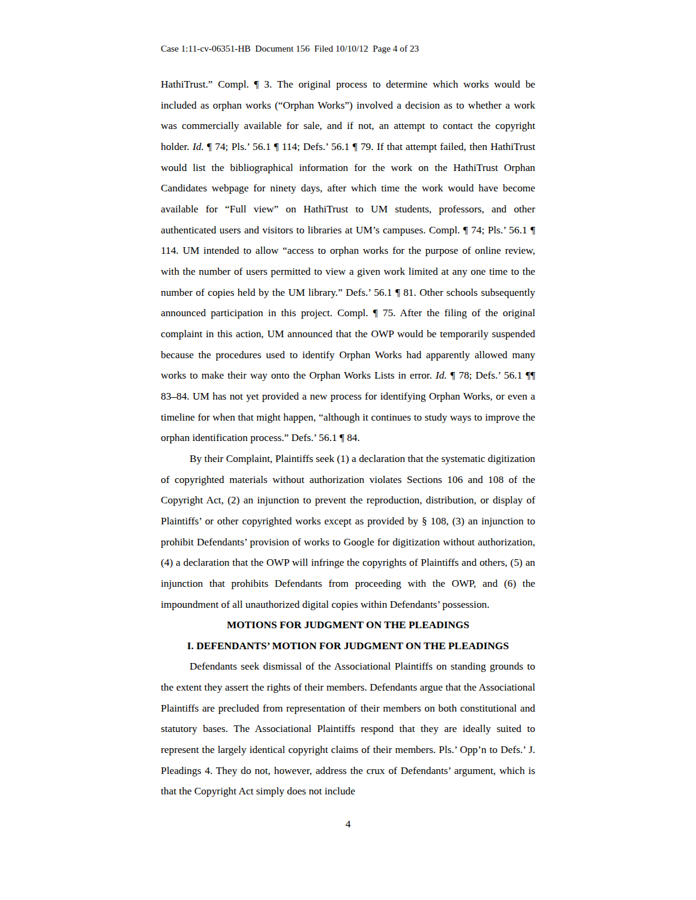Case 1:11-cv-06351-HB Document 156 Filed 10/10/12 Page 4 of 23
HathiTrust.” Compl. ¶ 3. The original process to determine which works would be included as orphan works (“Orphan Works”) involved a decision as to whether a work was commercially available for sale, and if not, an attempt to contact the copyright holder. Id. ¶ 74; Pls.’ 56.1 ¶ 114; Defs.’ 56.1 ¶ 79. If that attempt failed, then HathiTrust would list the bibliographical information for the work on the HathiTrust Orphan Candidates webpage for ninety days, after which time the work would have become available for “Full view” on HathiTrust to UM students, professors, and other authenticated users and visitors to libraries at UM’s campuses. Compl. ¶ 74; Pls.’ 56.1 ¶ 114. UM intended to allow “access to orphan works for the purpose of online review, with the number of users permitted to view a given work limited at any one time to the number of copies held by the UM library.” Defs.’ 56.1 ¶ 81. Other schools subsequently announced participation in this project. Compl. ¶ 75. After the filing of the original complaint in this action, UM announced that the OWP would be temporarily suspended because the procedures used to identify Orphan Works had apparently allowed many works to make their way onto the Orphan Works Lists in error. Id. ¶ 78; Defs.’ 56.1 ¶¶ 83–84. UM has not yet provided a new process for identifying Orphan Works, or even a timeline for when that might happen, “although it continues to study ways to improve the orphan identification process.” Defs.’ 56.1 ¶ 84.
By their Complaint, Plaintiffs seek (1) a declaration that the systematic digitization of copyrighted materials without authorization violates Sections 106 and 108 of the Copyright Act, (2) an injunction to prevent the reproduction, distribution, or display of Plaintiffs’ or other copyrighted works except as provided by § 108, (3) an injunction to prohibit Defendants’ provision of works to Google for digitization without authorization, (4) a declaration that the OWP will infringe the copyrights of Plaintiffs and others, (5) an injunction that prohibits Defendants from proceeding with the OWP, and (6) the impoundment of all unauthorized digital copies within Defendants’ possession.
Motions for Judgment on the Pleadings
I. Defendants’ Motion for Judgment on the Pleadings
Defendants seek dismissal of the Associational Plaintiffs on standing grounds to the extent they assert the rights of their members. Defendants argue that the Associational Plaintiffs are precluded from representation of their members on both constitutional and statutory bases. The Associational Plaintiffs respond that they are ideally suited to represent the largely identical copyright claims of their members. Pls.’ Opp’n to Defs.’ J. Pleadings 4. They do not, however, address the crux of Defendants’ argument, which is that the Copyright Act simply does not include
4